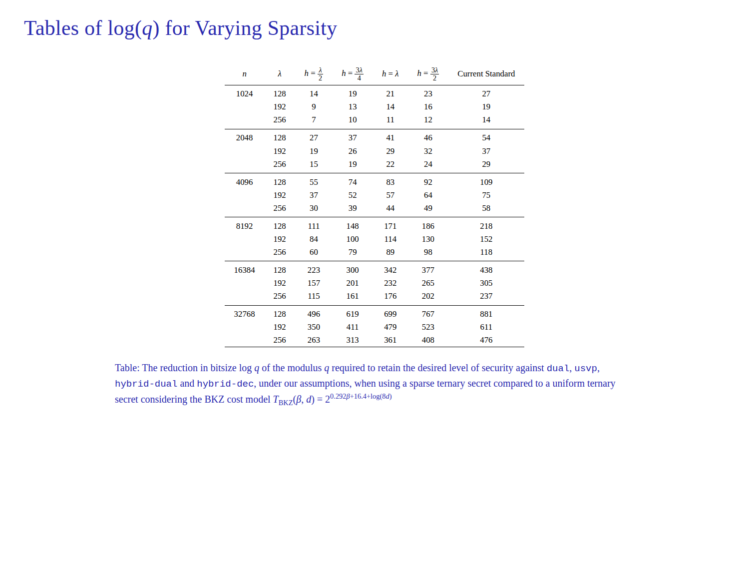Tables of log(q) for Varying Sparsity
| n | λ | h = λ 2 | h = 3 λ 4 | h = λ | h = 3 λ 2 | Current Standard |
| --- | --- | --- | --- | --- | --- | --- |
| 1024 | 128 | 14 | 19 | 21 | 23 | 27 |
| | 192 | 9 | 13 | 14 | 16 | 19 |
| | 256 | 7 | 10 | 11 | 12 | 14 |
| 2048 | 128 | 27 | 37 | 41 | 46 | 54 |
| | 192 | 19 | 26 | 29 | 32 | 37 |
| | 256 | 15 | 19 | 22 | 24 | 29 |
| 4096 | 128 | 55 | 74 | 83 | 92 | 109 |
| | 192 | 37 | 52 | 57 | 64 | 75 |
| | 256 | 30 | 39 | 44 | 49 | 58 |
| 8192 | 128 | 111 | 148 | 171 | 186 | 218 |
| | 192 | 84 | 100 | 114 | 130 | 152 |
| | 256 | 60 | 79 | 89 | 98 | 118 |
| 16384 | 128 | 223 | 300 | 342 | 377 | 438 |
| | 192 | 157 | 201 | 232 | 265 | 305 |
| | 256 | 115 | 161 | 176 | 202 | 237 |
| 32768 | 128 | 496 | 619 | 699 | 767 | 881 |
| | 192 | 350 | 411 | 479 | 523 | 611 |
| | 256 | 263 | 313 | 361 | 408 | 476 |
Table: The reduction in bitsize log q of the modulus q required to retain the desired level of security against dual, usvp, hybrid-dual and hybrid-dec, under our assumptions, when using a sparse ternary secret compared to a uniform ternary secret considering the BKZ cost model TBKZ(β, d) = 20.292β+16.4+log(8d)